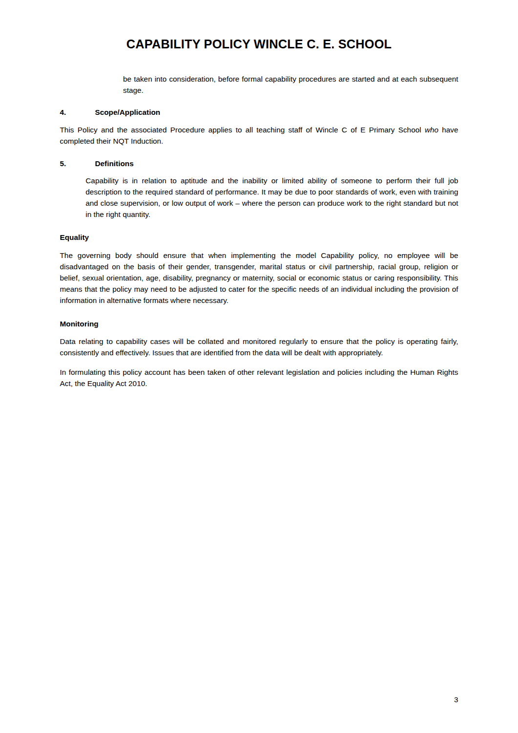CAPABILITY POLICY WINCLE C. E. SCHOOL
be taken into consideration, before formal capability procedures are started and at each subsequent stage.
4. Scope/Application
This Policy and the associated Procedure applies to all teaching staff of Wincle C of E Primary School who have completed their NQT Induction.
5. Definitions
Capability is in relation to aptitude and the inability or limited ability of someone to perform their full job description to the required standard of performance. It may be due to poor standards of work, even with training and close supervision, or low output of work – where the person can produce work to the right standard but not in the right quantity.
Equality
The governing body should ensure that when implementing the model Capability policy, no employee will be disadvantaged on the basis of their gender, transgender, marital status or civil partnership, racial group, religion or belief, sexual orientation, age, disability, pregnancy or maternity, social or economic status or caring responsibility. This means that the policy may need to be adjusted to cater for the specific needs of an individual including the provision of information in alternative formats where necessary.
Monitoring
Data relating to capability cases will be collated and monitored regularly to ensure that the policy is operating fairly, consistently and effectively. Issues that are identified from the data will be dealt with appropriately.
In formulating this policy account has been taken of other relevant legislation and policies including the Human Rights Act, the Equality Act 2010.
3